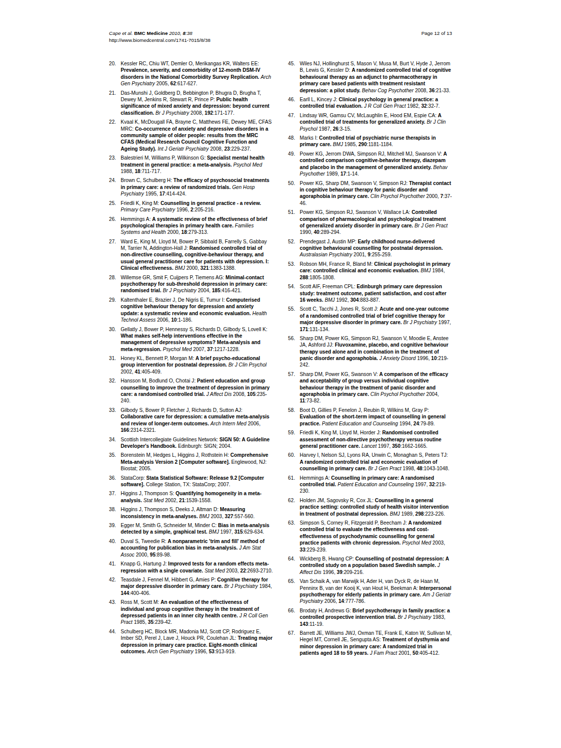Cape et al. BMC Medicine 2010, 8:38
http://www.biomedcentral.com/1741-7015/8/38
Page 12 of 13
Kessler RC, Chiu WT, Demler O, Merikangas KR, Walters EE: Prevalence, severity, and comorbidity of 12-month DSM-IV disorders in the National Comorbidity Survey Replication. Arch Gen Psychiatry 2005, 62:617-627.
Das-Munshi J, Goldberg D, Bebbington P, Bhugra D, Brugha T, Dewey M, Jenkins R, Stewart R, Prince P: Public health significance of mixed anxiety and depression: beyond current classification. Br J Psychiatry 2008, 192:171-177.
Kvaal K, McDougall FA, Brayne C, Matthews FE, Dewey ME, CFAS MRC: Co-occurrence of anxiety and depressive disorders in a community sample of older people: results from the MRC CFAS (Medical Research Council Cognitive Function and Ageing Study). Int J Geriatr Psychiatry 2008, 23:229-237.
Balestrieri M, Williams P, Wilkinson G: Specialist mental health treatment in general practice: a meta-analysis. Psychol Med 1988, 18:711-717.
Brown C, Schulberg H: The efficacy of psychosocial treatments in primary care: a review of randomized trials. Gen Hosp Psychiatry 1995, 17:414-424.
Friedli K, King M: Counselling in general practice - a review. Primary Care Psychiatry 1996, 2:205-216.
Hemmings A: A systematic review of the effectiveness of brief psychological therapies in primary health care. Families Systems and Health 2000, 18:279-313.
Ward E, King M, Lloyd M, Bower P, Sibbald B, Farrelly S, Gabbay M, Tarrier N, Addington-Hall J: Randomised controlled trial of non-directive counselling, cognitive-behaviour therapy, and usual general practitioner care for patients with depression. I: Clinical effectiveness. BMJ 2000, 321:1383-1388.
Willemse GR, Smit F, Cuijpers P, Tiemens AG: Minimal-contact psychotherapy for sub-threshold depression in primary care: randomised trial. Br J Psychiatry 2004, 185:416-421.
Kaltenthaler E, Brazier J, De Nigris E, Tumur I: Computerised cognitive behaviour therapy for depression and anxiety update: a systematic review and economic evaluation. Health Technol Assess 2006, 10:1-186.
Gellatly J, Bower P, Hennessy S, Richards D, Gilbody S, Lovell K: What makes self-help interventions effective in the management of depressive symptoms? Meta-analysis and meta-regression. Psychol Med 2007, 37:1217-1228.
Honey KL, Bennett P, Morgan M: A brief psycho-educational group intervention for postnatal depression. Br J Clin Psychol 2002, 41:405-409.
Hansson M, Bodlund O, Chotai J: Patient education and group counselling to improve the treatment of depression in primary care: a randomised controlled trial. J Affect Dis 2008, 105:235-240.
Gilbody S, Bower P, Fletcher J, Richards D, Sutton AJ: Collaborative care for depression: a cumulative meta-analysis and review of longer-term outcomes. Arch Intern Med 2006, 166:2314-2321.
Scottish Intercollegiate Guidelines Network: SIGN 50: A Guideline Developer's Handbook. Edinburgh: SIGN; 2004.
Borenstein M, Hedges L, Higgins J, Rothstein H: Comprehensive Meta-analysis Version 2 [Computer software]. Englewood, NJ: Biostat; 2005.
StataCorp: Stata Statistical Software: Release 9.2 [Computer software]. College Station, TX: StataCorp; 2007.
Higgins J, Thompson S: Quantifying homogeneity in a meta-analysis. Stat Med 2002, 21:1539-1558.
Higgins J, Thompson S, Deeks J, Altman D: Measuring inconsistency in meta-analyses. BMJ 2003, 327:557-560.
Egger M, Smith G, Schneider M, Minder C: Bias in meta-analysis detected by a simple, graphical test. BMJ 1997, 315:629-634.
Duval S, Tweedie R: A nonparametric 'trim and fill' method of accounting for publication bias in meta-analysis. J Am Stat Assoc 2000, 95:89-98.
Knapp G, Hartung J: Improved tests for a random effects meta-regression with a single covariate. Stat Med 2003, 22:2693-2710.
Teasdale J, Fennel M, Hibbert G, Amies P: Cognitive therapy for major depressive disorder in primary care. Br J Psychiatry 1984, 144:400-406.
Ross M, Scott M: An evaluation of the effectiveness of individual and group cognitive therapy in the treatment of depressed patients in an inner city health centre. J R Coll Gen Pract 1985, 35:239-42.
Schulberg HC, Block MR, Madonia MJ, Scott CP, Rodriguez E, Imber SD, Perel J, Lave J, Houck PR, Coulehan JL: Treating major depression in primary care practice. Eight-month clinical outcomes. Arch Gen Psychiatry 1996, 53:913-919.
Wiles NJ, Hollinghurst S, Mason V, Musa M, Burt V, Hyde J, Jerrom B, Lewis G, Kessler D: A randomized controlled trial of cognitive behavioural therapy as an adjunct to pharmacotherapy in primary care based patients with treatment resistant depression: a pilot study. Behav Cog Psychother 2008, 36:21-33.
Earll L, Kincey J: Clinical psychology in general practice: a controlled trial evaluation. J R Coll Gen Pract 1982, 32:32-7.
Lindsay WR, Gamsu CV, McLaughlin E, Hood EM, Espie CA: A controlled trial of treatments for generalized anxiety. Br J Clin Psychol 1987, 26:3-15.
Marks I: Controlled trial of psychiatric nurse therapists in primary care. BMJ 1985, 290:1181-1184.
Power KG, Jerrom DWA, Simpson RJ, Mitchell MJ, Swanson V: A controlled comparison cognitive-behavior therapy, diazepam and placebo in the management of generalized anxiety. Behav Psychother 1989, 17:1-14.
Power KG, Sharp DM, Swanson V, Simpson RJ: Therapist contact in cognitive behaviour therapy for panic disorder and agoraphobia in primary care. Clin Psychol Psychother 2000, 7:37-46.
Power KG, Simpson RJ, Swanson V, Wallace LA: Controlled comparison of pharmacological and psychological treatment of generalized anxiety disorder in primary care. Br J Gen Pract 1990, 40:289-294.
Prendegast J, Austin MP: Early childhood nurse-delivered cognitive behavioural counselling for postnatal depression. Australasian Psychiatry 2001, 9:255-259.
Robson MH, France R, Bland M: Clinical psychologist in primary care: controlled clinical and economic evaluation. BMJ 1984, 288:1805-1808.
Scott AIF, Freeman CPL: Edinburgh primary care depression study: treatment outcome, patient satisfaction, and cost after 16 weeks. BMJ 1992, 304:883-887.
Scott C, Tacchi J, Jones R, Scott J: Acute and one-year outcome of a randomised controlled trial of brief cognitive therapy for major depressive disorder in primary care. Br J Psychiatry 1997, 171:131-134.
Sharp DM, Power KG, Simpson RJ, Swanson V, Moodie E, Anstee JA, Ashford JJ: Fluvoxamine, placebo, and cognitive behaviour therapy used alone and in combination in the treatment of panic disorder and agoraphobia. J Anxiety Disord 1996, 10:219-242.
Sharp DM, Power KG, Swanson V: A comparison of the efficacy and acceptability of group versus individual cognitive behaviour therapy in the treatment of panic disorder and agoraphobia in primary care. Clin Psychol Psychother 2004, 11:73-82.
Boot D, Gillies P, Fenelon J, Reubin R, Wilkins M, Gray P: Evaluation of the short-term impact of counselling in general practice. Patient Education and Counseling 1994, 24:79-89.
Friedli K, King M, Lloyd M, Horder J: Randomised controlled assessment of non-directive psychotherapy versus routine general practitioner care. Lancet 1997, 350:1662-1665.
Harvey I, Nelson SJ, Lyons RA, Unwin C, Monaghan S, Peters TJ: A randomized controlled trial and economic evaluation of counselling in primary care. Br J Gen Pract 1998, 48:1043-1048.
Hemmings A: Counselling in primary care: A randomised controlled trial. Patient Education and Counseling 1997, 32:219-230.
Holden JM, Sagovsky R, Cox JL: Counselling in a general practice setting: controlled study of health visitor intervention in treatment of postnatal depression. BMJ 1989, 298:223-226.
Simpson S, Corney R, Fitzgerald P, Beecham J: A randomized controlled trial to evaluate the effectiveness and cost-effectiveness of psychodynamic counselling for general practice patients with chronic depression. Psychol Med 2003, 33:229-239.
Wickberg B, Hwang CP: Counselling of postnatal depression: A controlled study on a population based Swedish sample. J Affect Dis 1996, 39:209-216.
Van Schaik A, van Marwijk H, Ader H, van Dyck R, de Haan M, Penninx B, van der Kooij K, van Hout H, Beekman A: Interpersonal psychotherapy for elderly patients in primary care. Am J Geriatr Psychiatry 2006, 14:777-786.
Brodaty H, Andrews G: Brief psychotherapy in family practice: a controlled prospective intervention trial. Br J Psychiatry 1983, 143:11-19.
Barrett JE, Williams JWJ, Oxman TE, Frank E, Katon W, Sullivan M, Hegel MT, Cornell JE, Sengupta AS: Treatment of dysthymia and minor depression in primary care: A randomized trial in patients aged 18 to 59 years. J Fam Pract 2001, 50:405-412.